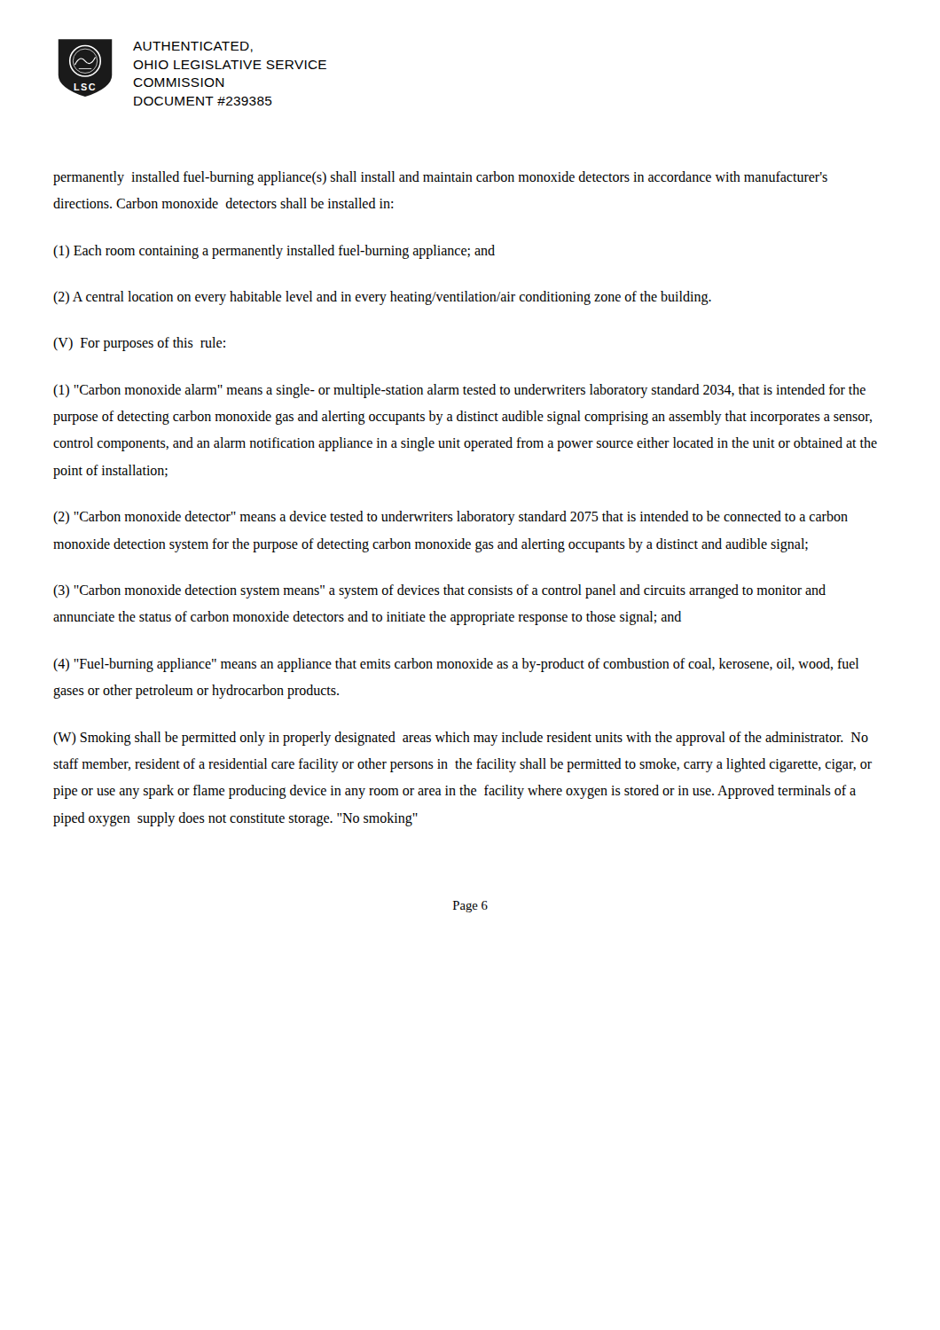LSC
AUTHENTICATED,
OHIO LEGISLATIVE SERVICE
COMMISSION
DOCUMENT #239385
permanently installed fuel-burning appliance(s) shall install and maintain carbon monoxide detectors in accordance with manufacturer's directions. Carbon monoxide detectors shall be installed in:
(1) Each room containing a permanently installed fuel-burning appliance; and
(2) A central location on every habitable level and in every heating/ventilation/air conditioning zone of the building.
(V) For purposes of this rule:
(1) "Carbon monoxide alarm" means a single- or multiple-station alarm tested to underwriters laboratory standard 2034, that is intended for the purpose of detecting carbon monoxide gas and alerting occupants by a distinct audible signal comprising an assembly that incorporates a sensor, control components, and an alarm notification appliance in a single unit operated from a power source either located in the unit or obtained at the point of installation;
(2) "Carbon monoxide detector" means a device tested to underwriters laboratory standard 2075 that is intended to be connected to a carbon monoxide detection system for the purpose of detecting carbon monoxide gas and alerting occupants by a distinct and audible signal;
(3) "Carbon monoxide detection system means" a system of devices that consists of a control panel and circuits arranged to monitor and annunciate the status of carbon monoxide detectors and to initiate the appropriate response to those signal; and
(4) "Fuel-burning appliance" means an appliance that emits carbon monoxide as a by-product of combustion of coal, kerosene, oil, wood, fuel gases or other petroleum or hydrocarbon products.
(W) Smoking shall be permitted only in properly designated areas which may include resident units with the approval of the administrator. No staff member, resident of a residential care facility or other persons in the facility shall be permitted to smoke, carry a lighted cigarette, cigar, or pipe or use any spark or flame producing device in any room or area in the facility where oxygen is stored or in use. Approved terminals of a piped oxygen supply does not constitute storage. "No smoking"
Page 6